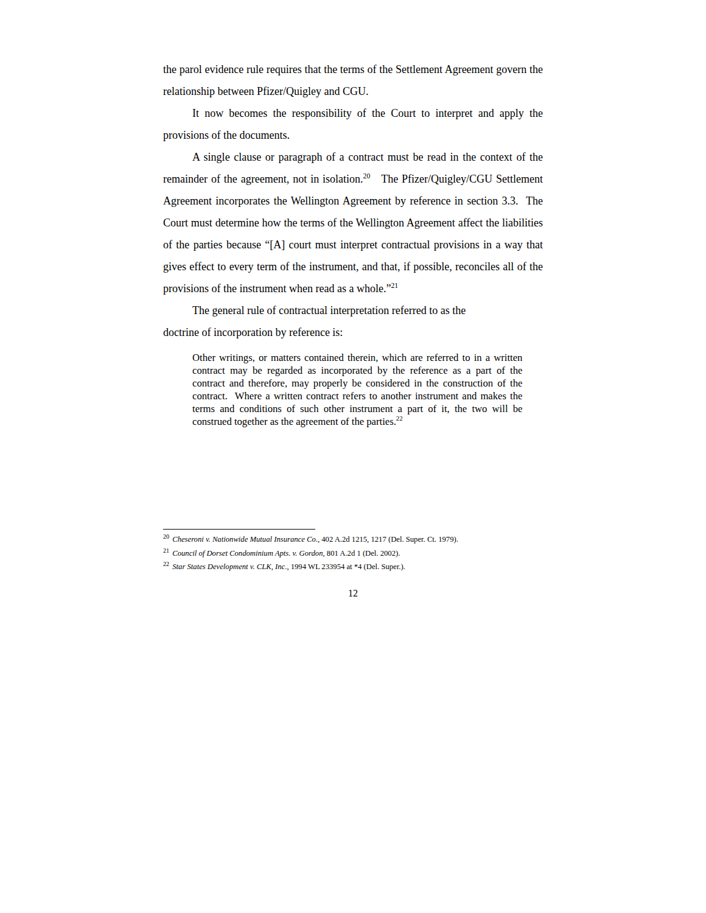the parol evidence rule requires that the terms of the Settlement Agreement govern the relationship between Pfizer/Quigley and CGU.
It now becomes the responsibility of the Court to interpret and apply the provisions of the documents.
A single clause or paragraph of a contract must be read in the context of the remainder of the agreement, not in isolation.20 The Pfizer/Quigley/CGU Settlement Agreement incorporates the Wellington Agreement by reference in section 3.3. The Court must determine how the terms of the Wellington Agreement affect the liabilities of the parties because “[A] court must interpret contractual provisions in a way that gives effect to every term of the instrument, and that, if possible, reconciles all of the provisions of the instrument when read as a whole.”21
The general rule of contractual interpretation referred to as the
doctrine of incorporation by reference is:
Other writings, or matters contained therein, which are referred to in a written contract may be regarded as incorporated by the reference as a part of the contract and therefore, may properly be considered in the construction of the contract. Where a written contract refers to another instrument and makes the terms and conditions of such other instrument a part of it, the two will be construed together as the agreement of the parties.22
20 Cheseroni v. Nationwide Mutual Insurance Co., 402 A.2d 1215, 1217 (Del. Super. Ct. 1979).
21 Council of Dorset Condominium Apts. v. Gordon, 801 A.2d 1 (Del. 2002).
22 Star States Development v. CLK, Inc., 1994 WL 233954 at *4 (Del. Super.).
12